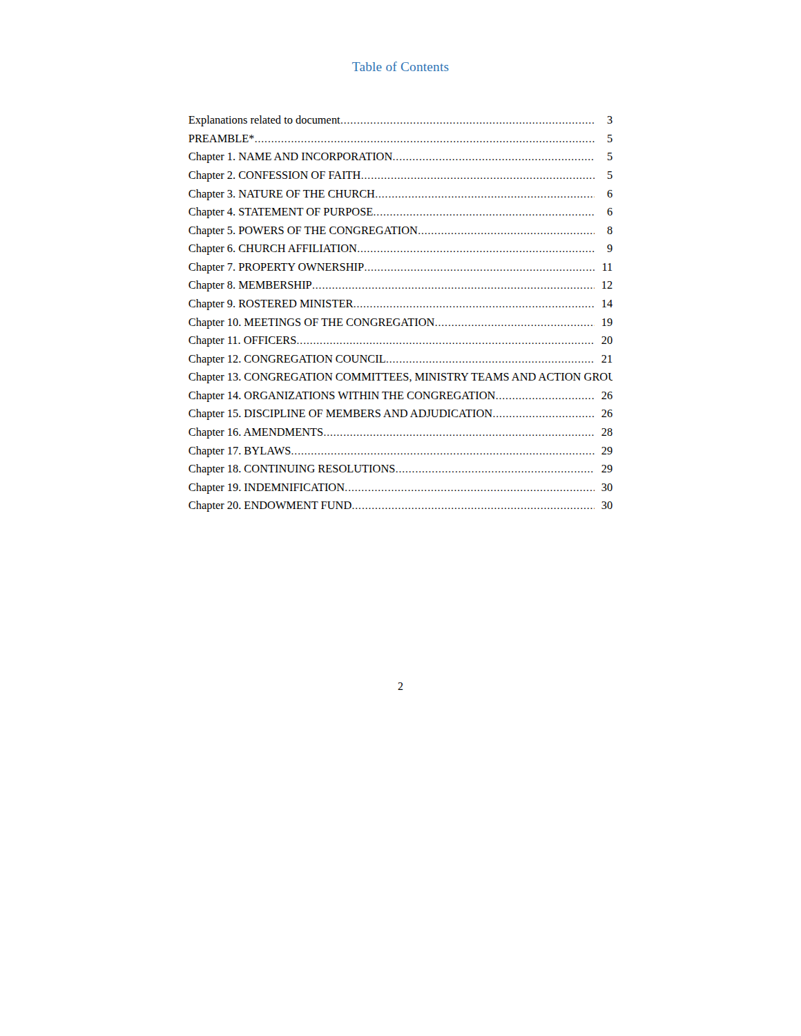Table of Contents
Explanations related to document.......................................................................................................................................................... 3
PREAMBLE*................................................................................................................................................................................................. 5
Chapter 1. NAME AND INCORPORATION................................................................................................................................. 5
Chapter 2. CONFESSION OF FAITH............................................................................................................................................. 5
Chapter 3. NATURE OF THE CHURCH..................................................................................................................................... 6
Chapter 4. STATEMENT OF PURPOSE..................................................................................................................................... 6
Chapter 5. POWERS OF THE CONGREGATION..................................................................................................................... 8
Chapter 6. CHURCH AFFILIATION............................................................................................................................................. 9
Chapter 7. PROPERTY OWNERSHIP..................................................................................................................................... 11
Chapter 8. MEMBERSHIP............................................................................................................................................................. 12
Chapter 9. ROSTERED MINISTER............................................................................................................................................. 14
Chapter 10. MEETINGS OF THE CONGREGATION............................................................................................................. 19
Chapter 11. OFFICERS......................................................................................................................................................................... 20
Chapter 12. CONGREGATION COUNCIL............................................................................................................................. 21
Chapter 13. CONGREGATION COMMITTEES, MINISTRY TEAMS AND ACTION GROUPS........................................... 24
Chapter 14. ORGANIZATIONS WITHIN THE CONGREGATION............................................................................................. 26
Chapter 15. DISCIPLINE OF MEMBERS AND ADJUDICATION............................................................................................. 26
Chapter 16. AMENDMENTS............................................................................................................................................................. 28
Chapter 17. BYLAWS......................................................................................................................................................................... 29
Chapter 18. CONTINUING RESOLUTIONS............................................................................................................................. 29
Chapter 19. INDEMNIFICATION............................................................................................................................................. 30
Chapter 20. ENDOWMENT FUND............................................................................................................................................. 30
2